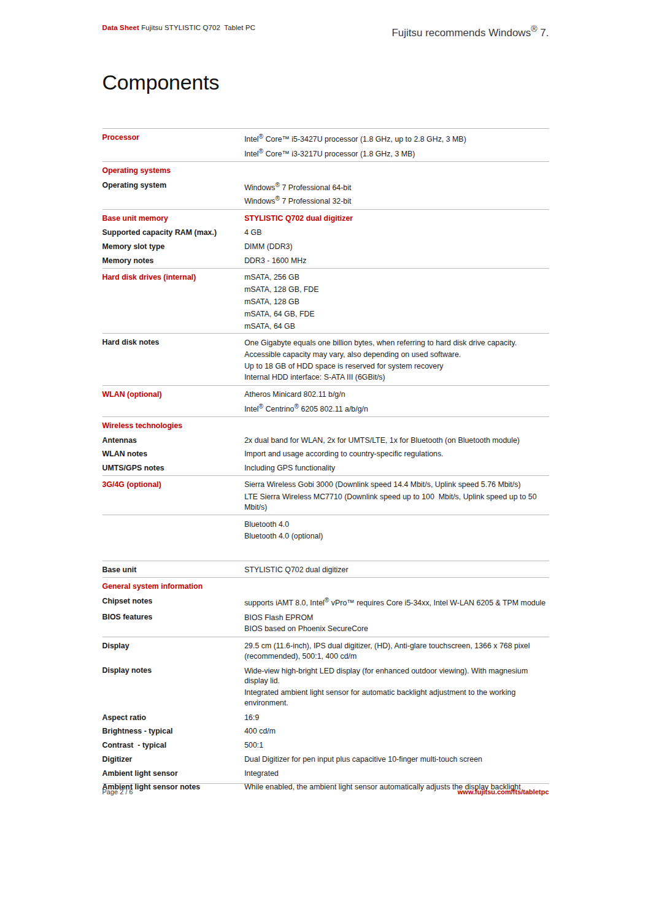Data Sheet Fujitsu STYLISTIC Q702 Tablet PC
Fujitsu recommends Windows® 7.
Components
| Processor | Intel ® Core™ i5-3427U processor (1.8 GHz, up to 2.8 GHz, 3 MB) |
| | Intel ® Core™ i3-3217U processor (1.8 GHz, 3 MB) |
| Operating systems | |
| Operating system | Windows ® 7 Professional 64-bit Windows ® 7 Professional 32-bit |
| Base unit memory | STYLISTIC Q702 dual digitizer |
| Supported capacity RAM (max.) | 4 GB |
| Memory slot type | DIMM (DDR3) |
| Memory notes | DDR3 - 1600 MHz |
| Hard disk drives (internal) | mSATA, 256 GB |
| | mSATA, 128 GB, FDE |
| | mSATA, 128 GB |
| | mSATA, 64 GB, FDE |
| | mSATA, 64 GB |
| Hard disk notes | One Gigabyte equals one billion bytes, when referring to hard disk drive capacity. Accessible capacity may vary, also depending on used software. Up to 18 GB of HDD space is reserved for system recovery Internal HDD interface: S-ATA III (6GBit/s) |
| WLAN (optional) | Atheros Minicard 802.11 b/g/n |
| | Intel ® Centrino ® 6205 802.11 a/b/g/n |
| Wireless technologies | |
| Antennas | 2x dual band for WLAN, 2x for UMTS/LTE, 1x for Bluetooth (on Bluetooth module) |
| WLAN notes | Import and usage according to country-specific regulations. |
| UMTS/GPS notes | Including GPS functionality |
| 3G/4G (optional) | Sierra Wireless Gobi 3000 (Downlink speed 14.4 Mbit/s, Uplink speed 5.76 Mbit/s) |
| | LTE Sierra Wireless MC7710 (Downlink speed up to 100 Mbit/s, Uplink speed up to 50 Mbit/s) |
| | Bluetooth 4.0 Bluetooth 4.0 (optional) |
| Base unit | STYLISTIC Q702 dual digitizer |
| General system information | |
| Chipset notes | supports iAMT 8.0, Intel ® vPro™ requires Core i5-34xx, Intel W-LAN 6205 & TPM module |
| BIOS features | BIOS Flash EPROM BIOS based on Phoenix SecureCore |
| Display | 29.5 cm (11.6-inch), IPS dual digitizer, (HD), Anti-glare touchscreen, 1366 x 768 pixel (recommended), 500:1, 400 cd/m |
| Display notes | Wide-view high-bright LED display (for enhanced outdoor viewing). With magnesium display lid. Integrated ambient light sensor for automatic backlight adjustment to the working environment. |
| Aspect ratio | 16:9 |
| Brightness - typical | 400 cd/m |
| Contrast - typical | 500:1 |
| Digitizer | Dual Digitizer for pen input plus capacitive 10-finger multi-touch screen |
| Ambient light sensor | Integrated |
| Ambient light sensor notes | While enabled, the ambient light sensor automatically adjusts the display backlight |
Page 2 / 6
www.fujitsu.com/fts/tabletpc